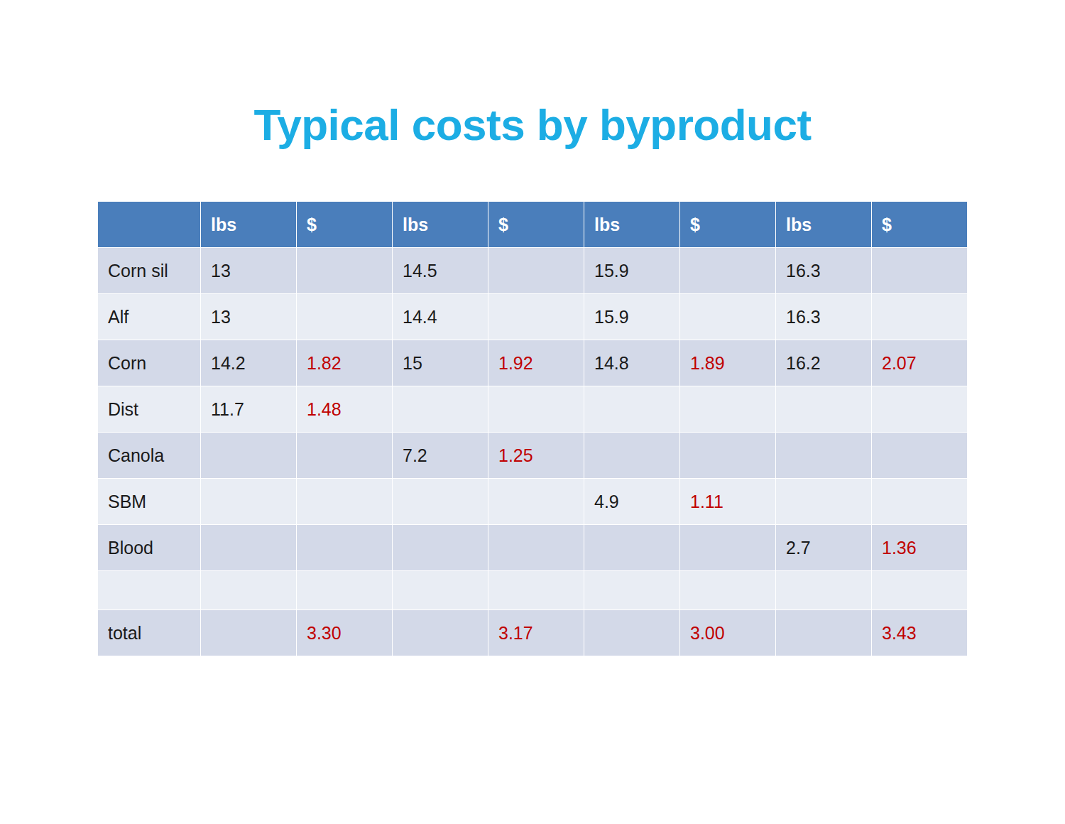Typical costs by byproduct
| | lbs | $ | lbs | $ | lbs | $ | lbs | $ |
| --- | --- | --- | --- | --- | --- | --- | --- | --- |
| Corn sil | 13 | | 14.5 | | 15.9 | | 16.3 | |
| Alf | 13 | | 14.4 | | 15.9 | | 16.3 | |
| Corn | 14.2 | 1.82 | 15 | 1.92 | 14.8 | 1.89 | 16.2 | 2.07 |
| Dist | 11.7 | 1.48 | | | | | | |
| Canola | | | 7.2 | 1.25 | | | | |
| SBM | | | | | 4.9 | 1.11 | | |
| Blood | | | | | | | 2.7 | 1.36 |
| total | | 3.30 | | 3.17 | | 3.00 | | 3.43 |